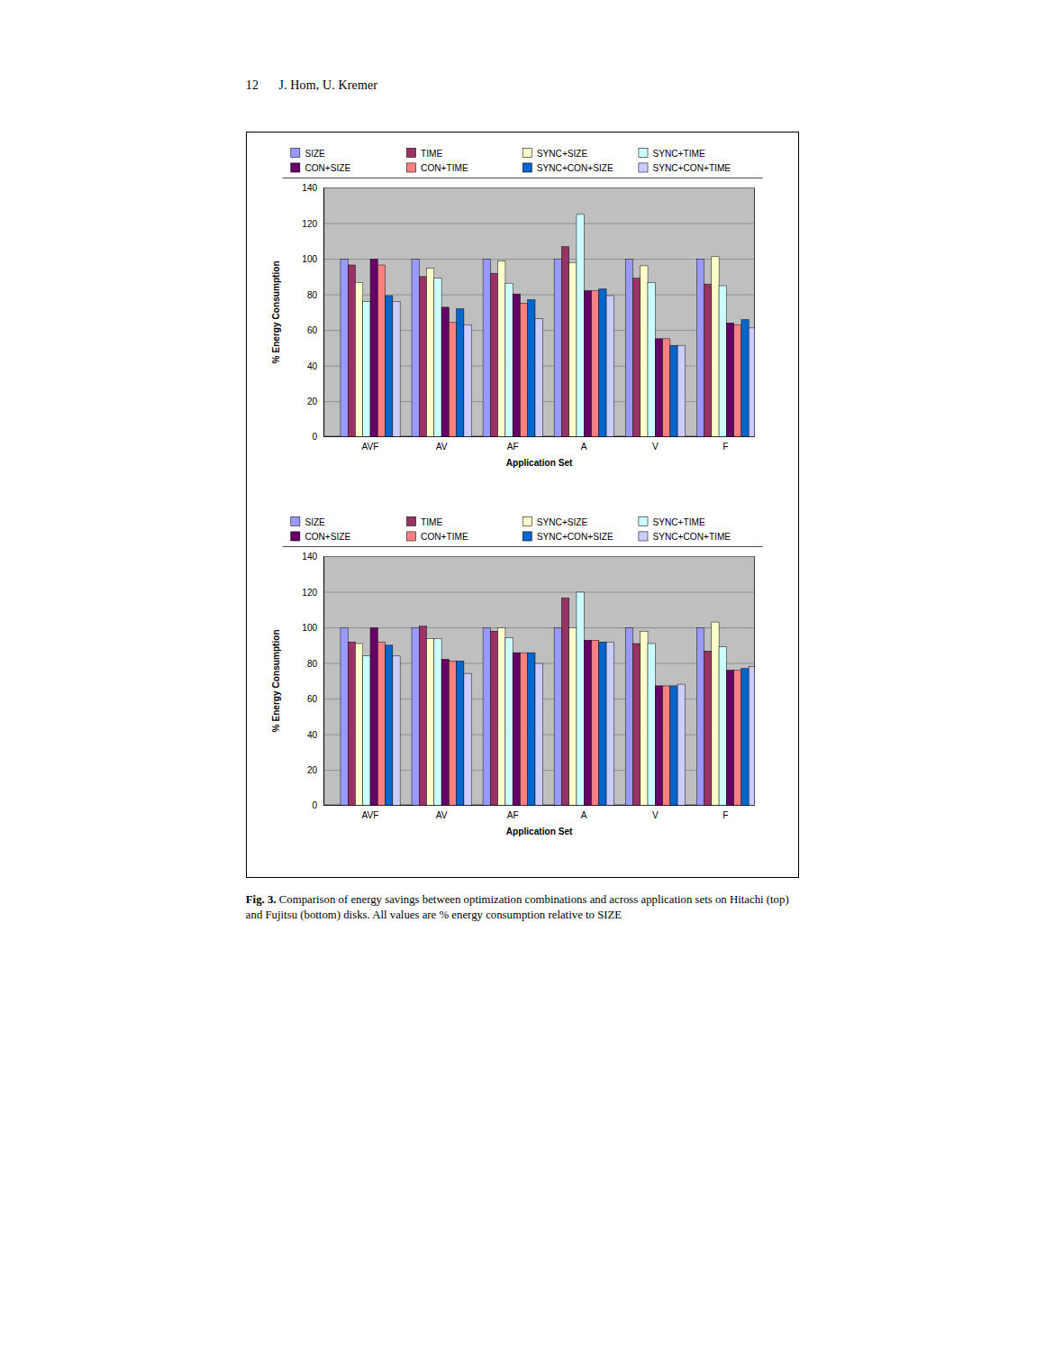12 J. Hom, U. Kremer
SIZE TIME SYNC+SIZE SYNC+TIME CON+SIZE CON+TIME SYNC+CON+SIZE SYNC+CON+TIME 140 120 100 80 60 40 20 0 % Energy Consumption AVF AV AF A V F Application Set SIZE TIME SYNC+SIZE SYNC+TIME CON+SIZE CON+TIME SYNC+CON+SIZE SYNC+CON+TIME 140 120 100 80 60 40 20 0 % Energy Consumption AVF AV AF A V F Application Set
Fig. 3. Comparison of energy savings between optimization combinations and across application sets on Hitachi (top) and Fujitsu (bottom) disks. All values are % energy consumption relative to SIZE